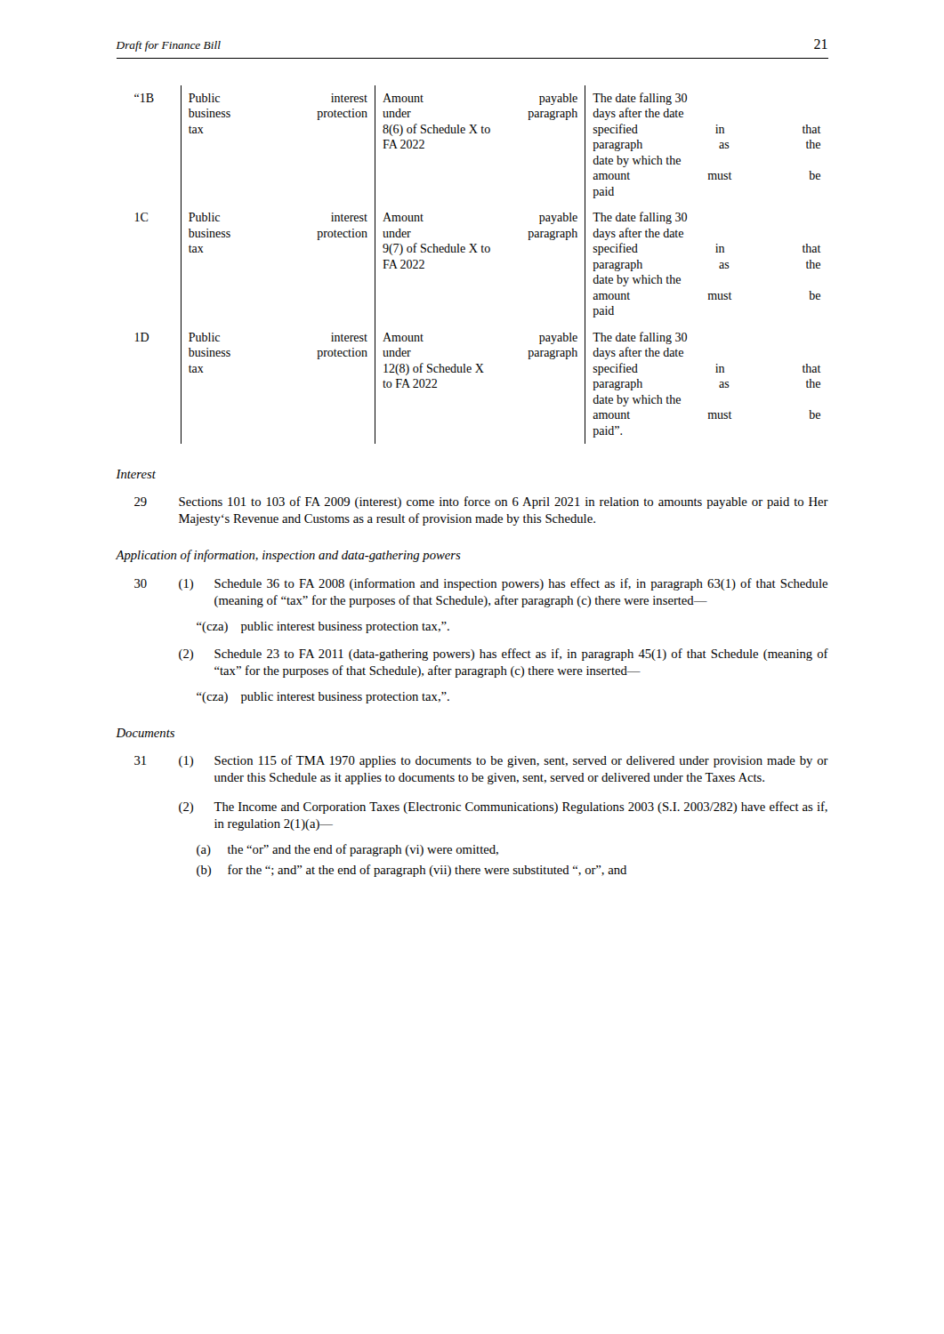Draft for Finance Bill 21
| “1B | Public interest business protection tax | Amount payable under paragraph 8(6) of Schedule X to FA 2022 | The date falling 30 days after the date specified in that paragraph as the date by which the amount must be paid |
| 1C | Public interest business protection tax | Amount payable under paragraph 9(7) of Schedule X to FA 2022 | The date falling 30 days after the date specified in that paragraph as the date by which the amount must be paid |
| 1D | Public interest business protection tax | Amount payable under paragraph 12(8) of Schedule X to FA 2022 | The date falling 30 days after the date specified in that paragraph as the date by which the amount must be paid”. |
Interest
29
Sections 101 to 103 of FA 2009 (interest) come into force on 6 April 2021 in relation to amounts payable or paid to Her Majesty‘s Revenue and Customs as a result of provision made by this Schedule.
Application of information, inspection and data-gathering powers
30
(1)
Schedule 36 to FA 2008 (information and inspection powers) has effect as if, in paragraph 63(1) of that Schedule (meaning of “tax” for the purposes of that Schedule), after paragraph (c) there were inserted—
“(cza)
public interest business protection tax,”.
(2)
Schedule 23 to FA 2011 (data-gathering powers) has effect as if, in paragraph 45(1) of that Schedule (meaning of “tax” for the purposes of that Schedule), after paragraph (c) there were inserted—
“(cza)
public interest business protection tax,”.
Documents
31
(1)
Section 115 of TMA 1970 applies to documents to be given, sent, served or delivered under provision made by or under this Schedule as it applies to documents to be given, sent, served or delivered under the Taxes Acts.
(2)
The Income and Corporation Taxes (Electronic Communications) Regulations 2003 (S.I. 2003/282) have effect as if, in regulation 2(1)(a)—
(a)
the “or” and the end of paragraph (vi) were omitted,
(b)
for the “; and” at the end of paragraph (vii) there were substituted “, or”, and